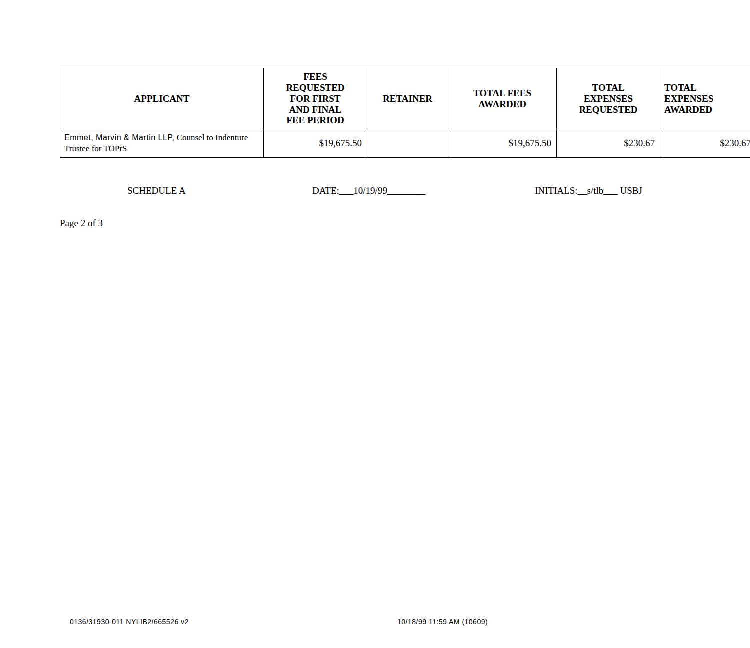| APPLICANT | FEES REQUESTED FOR FIRST AND FINAL FEE PERIOD | RETAINER | TOTAL FEES AWARDED | TOTAL EXPENSES REQUESTED | TOTAL EXPENSES AWARDED |
| --- | --- | --- | --- | --- | --- |
| Emmet, Marvin & Martin LLP, Counsel to Indenture Trustee for TOPrS | $19,675.50 | | $19,675.50 | $230.67 | $230.67 |
SCHEDULE A DATE:___10/19/99________ INITIALS:__s/tlb___ USBJ
Page 2 of 3
0136/31930-011 NYLIB2/665526 v2 10/18/99 11:59 AM (10609)